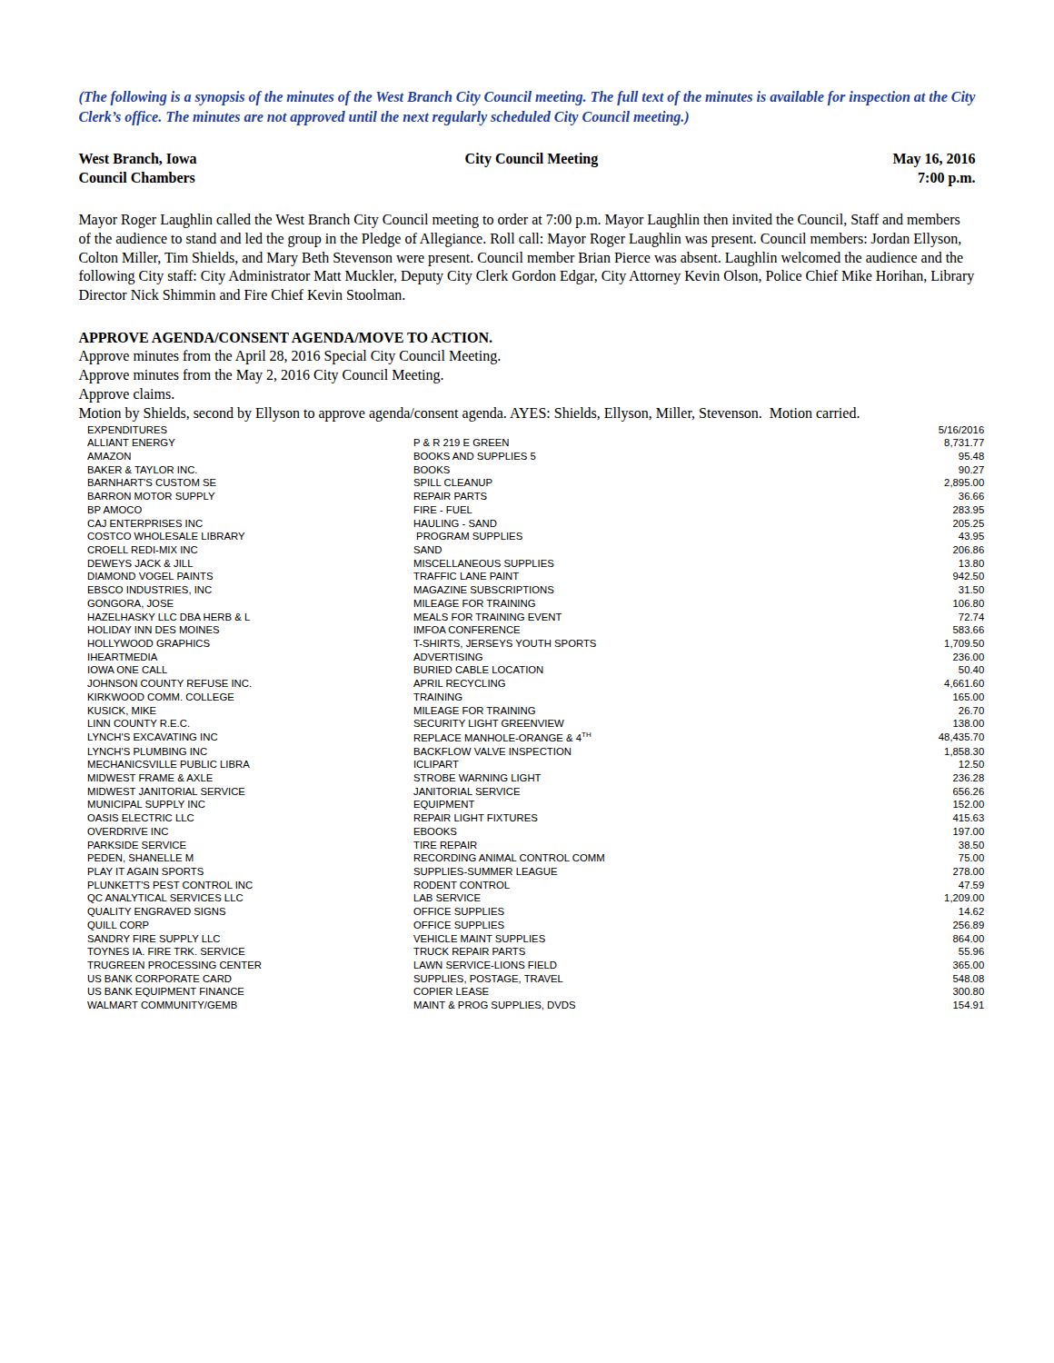(The following is a synopsis of the minutes of the West Branch City Council meeting. The full text of the minutes is available for inspection at the City Clerk’s office. The minutes are not approved until the next regularly scheduled City Council meeting.)
| West Branch, Iowa | City Council Meeting | May 16, 2016 |
| Council Chambers | | 7:00 p.m. |
Mayor Roger Laughlin called the West Branch City Council meeting to order at 7:00 p.m. Mayor Laughlin then invited the Council, Staff and members of the audience to stand and led the group in the Pledge of Allegiance. Roll call: Mayor Roger Laughlin was present. Council members: Jordan Ellyson, Colton Miller, Tim Shields, and Mary Beth Stevenson were present. Council member Brian Pierce was absent. Laughlin welcomed the audience and the following City staff: City Administrator Matt Muckler, Deputy City Clerk Gordon Edgar, City Attorney Kevin Olson, Police Chief Mike Horihan, Library Director Nick Shimmin and Fire Chief Kevin Stoolman.
Approve Agenda/Consent Agenda/Move to Action.
Approve minutes from the April 28, 2016 Special City Council Meeting.
Approve minutes from the May 2, 2016 City Council Meeting.
Approve claims.
Motion by Shields, second by Ellyson to approve agenda/consent agenda. AYES: Shields, Ellyson, Miller, Stevenson. Motion carried.
| EXPENDITURES | | 5/16/2016 |
| ALLIANT ENERGY | P & R 219 E GREEN | 8,731.77 |
| AMAZON | BOOKS AND SUPPLIES 5 | 95.48 |
| BAKER & TAYLOR INC. | BOOKS | 90.27 |
| BARNHART'S CUSTOM SE | SPILL CLEANUP | 2,895.00 |
| BARRON MOTOR SUPPLY | REPAIR PARTS | 36.66 |
| BP AMOCO | FIRE - FUEL | 283.95 |
| CAJ ENTERPRISES INC | HAULING - SAND | 205.25 |
| COSTCO WHOLESALE LIBRARY | PROGRAM SUPPLIES | 43.95 |
| CROELL REDI-MIX INC | SAND | 206.86 |
| DEWEYS JACK & JILL | MISCELLANEOUS SUPPLIES | 13.80 |
| DIAMOND VOGEL PAINTS | TRAFFIC LANE PAINT | 942.50 |
| EBSCO INDUSTRIES, INC | MAGAZINE SUBSCRIPTIONS | 31.50 |
| GONGORA, JOSE | MILEAGE FOR TRAINING | 106.80 |
| HAZELHASKY LLC DBA HERB & L | MEALS FOR TRAINING EVENT | 72.74 |
| HOLIDAY INN DES MOINES | IMFOA CONFERENCE | 583.66 |
| HOLLYWOOD GRAPHICS | T-SHIRTS, JERSEYS YOUTH SPORTS | 1,709.50 |
| IHEARTMEDIA | ADVERTISING | 236.00 |
| IOWA ONE CALL | BURIED CABLE LOCATION | 50.40 |
| JOHNSON COUNTY REFUSE INC. | APRIL RECYCLING | 4,661.60 |
| KIRKWOOD COMM. COLLEGE | TRAINING | 165.00 |
| KUSICK, MIKE | MILEAGE FOR TRAINING | 26.70 |
| LINN COUNTY R.E.C. | SECURITY LIGHT GREENVIEW | 138.00 |
| LYNCH'S EXCAVATING INC | REPLACE MANHOLE-ORANGE & 4 TH | 48,435.70 |
| LYNCH'S PLUMBING INC | BACKFLOW VALVE INSPECTION | 1,858.30 |
| MECHANICSVILLE PUBLIC LIBRA | ICLIPART | 12.50 |
| MIDWEST FRAME & AXLE | STROBE WARNING LIGHT | 236.28 |
| MIDWEST JANITORIAL SERVICE | JANITORIAL SERVICE | 656.26 |
| MUNICIPAL SUPPLY INC | EQUIPMENT | 152.00 |
| OASIS ELECTRIC LLC | REPAIR LIGHT FIXTURES | 415.63 |
| OVERDRIVE INC | EBOOKS | 197.00 |
| PARKSIDE SERVICE | TIRE REPAIR | 38.50 |
| PEDEN, SHANELLE M | RECORDING ANIMAL CONTROL COMM | 75.00 |
| PLAY IT AGAIN SPORTS | SUPPLIES-SUMMER LEAGUE | 278.00 |
| PLUNKETT'S PEST CONTROL INC | RODENT CONTROL | 47.59 |
| QC ANALYTICAL SERVICES LLC | LAB SERVICE | 1,209.00 |
| QUALITY ENGRAVED SIGNS | OFFICE SUPPLIES | 14.62 |
| QUILL CORP | OFFICE SUPPLIES | 256.89 |
| SANDRY FIRE SUPPLY LLC | VEHICLE MAINT SUPPLIES | 864.00 |
| TOYNES IA. FIRE TRK. SERVICE | TRUCK REPAIR PARTS | 55.96 |
| TRUGREEN PROCESSING CENTER | LAWN SERVICE-LIONS FIELD | 365.00 |
| US BANK CORPORATE CARD | SUPPLIES, POSTAGE, TRAVEL | 548.08 |
| US BANK EQUIPMENT FINANCE | COPIER LEASE | 300.80 |
| WALMART COMMUNITY/GEMB | MAINT & PROG SUPPLIES, DVDS | 154.91 |